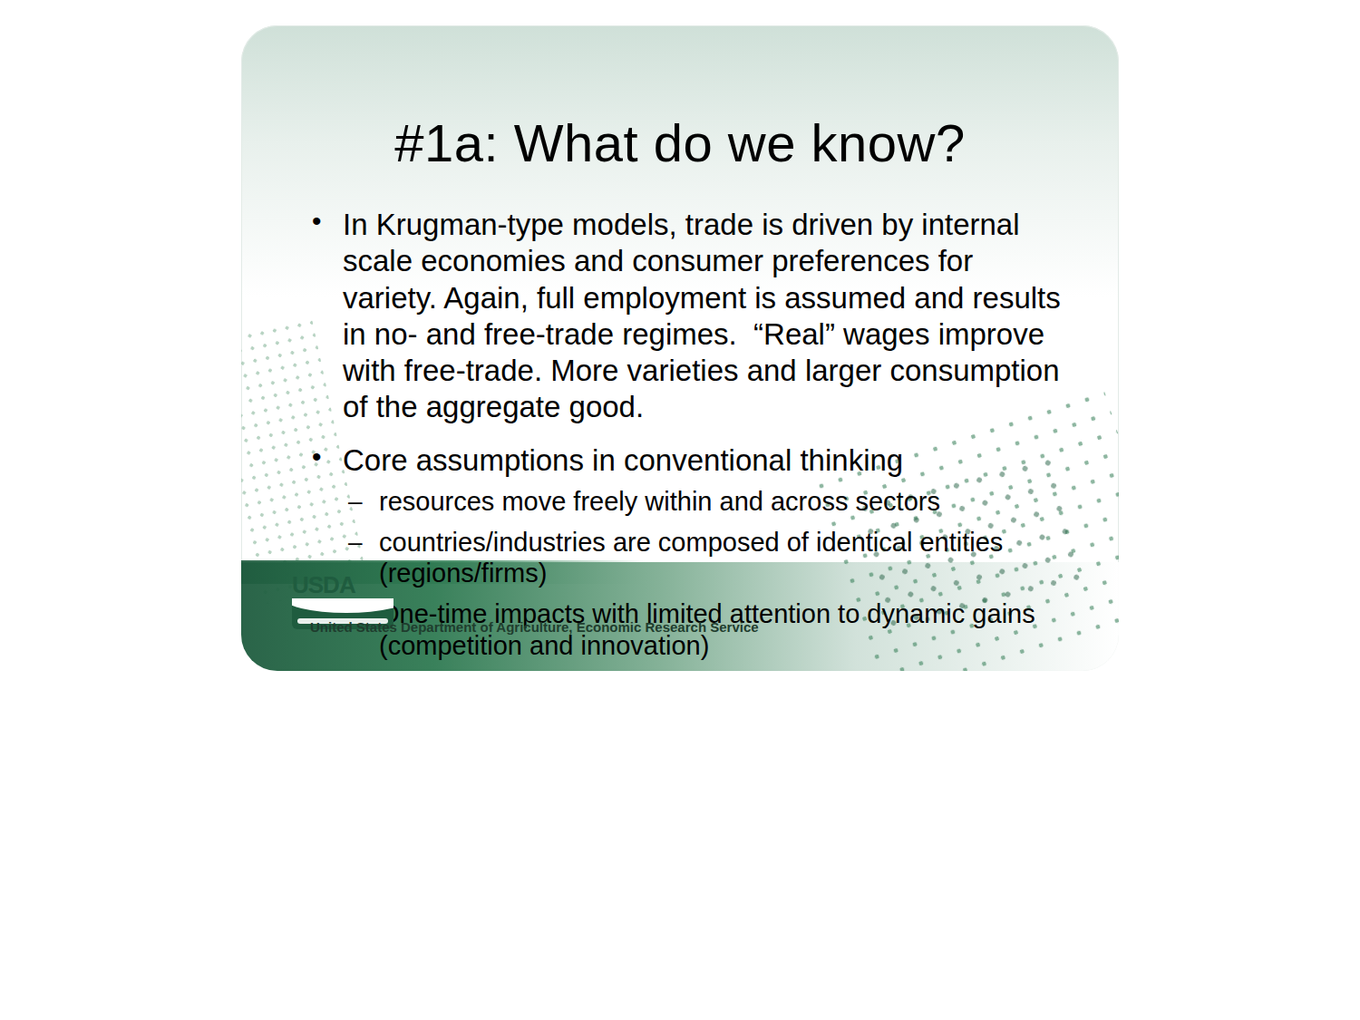#1a: What do we know?
In Krugman-type models, trade is driven by internal scale economies and consumer preferences for variety. Again, full employment is assumed and results in no- and free-trade regimes. “Real” wages improve with free-trade. More varieties and larger consumption of the aggregate good.
Core assumptions in conventional thinking
resources move freely within and across sectors
countries/industries are composed of identical entities (regions/firms)
One-time impacts with limited attention to dynamic gains (competition and innovation)
USDA
United States Department of Agriculture, Economic Research Service